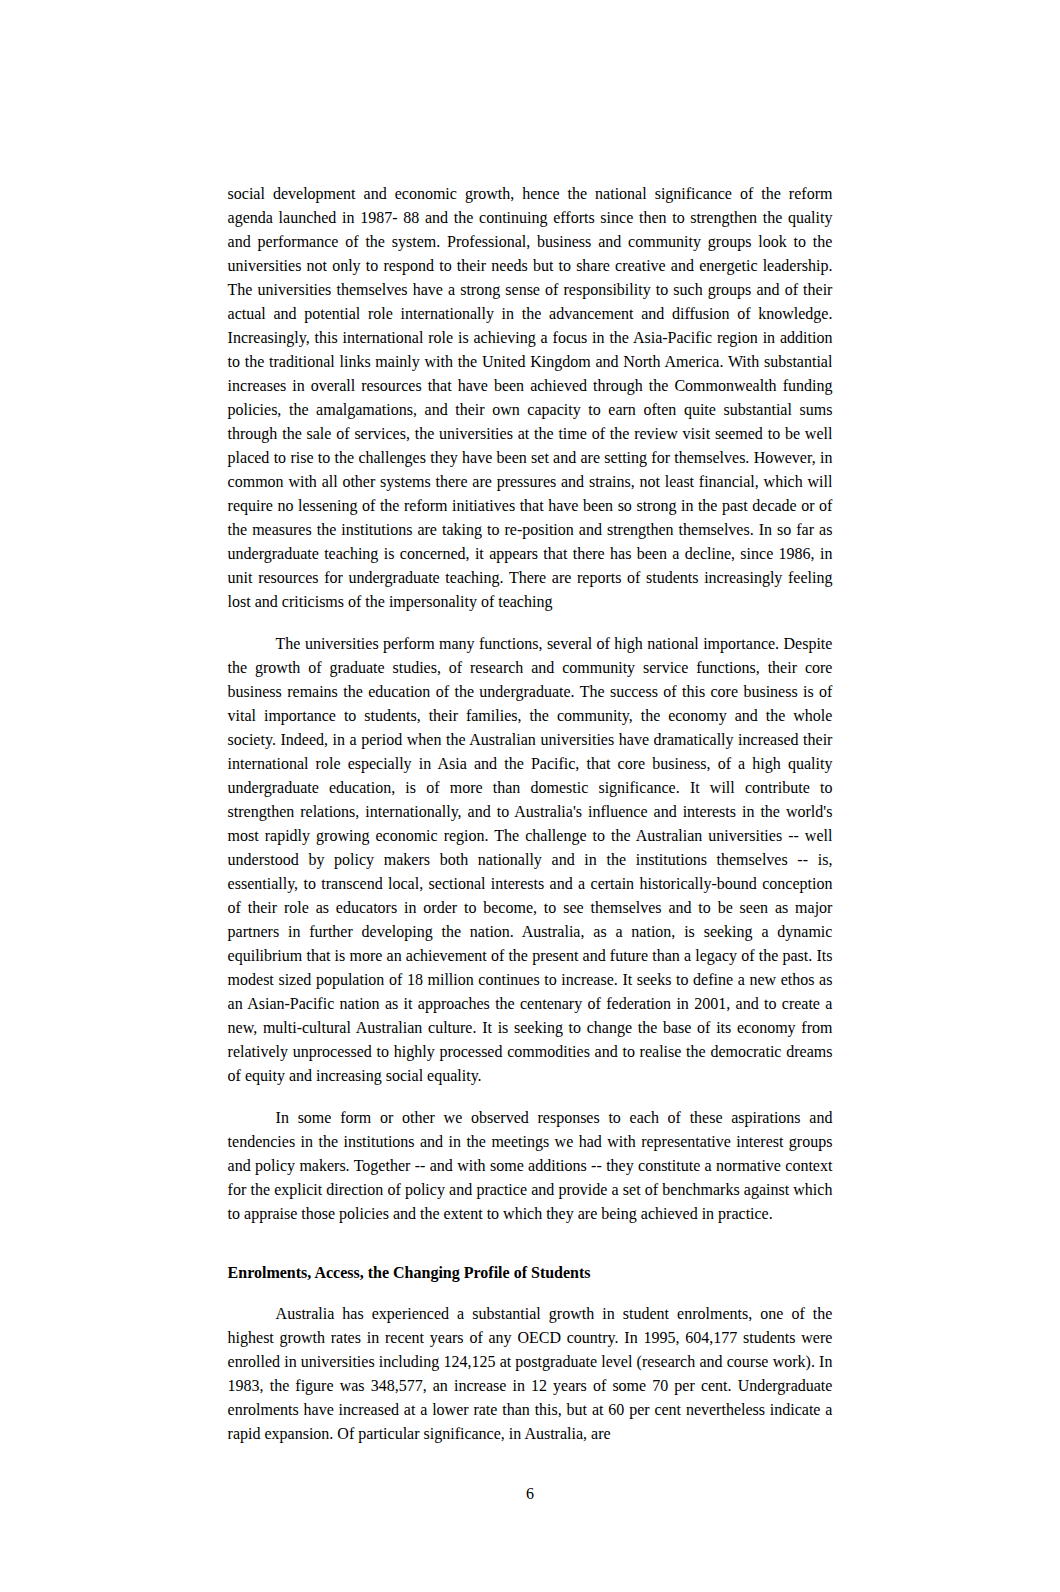social development and economic growth, hence the national significance of the reform agenda launched in 1987- 88 and the continuing efforts since then to strengthen the quality and performance of the system. Professional, business and community groups look to the universities not only to respond to their needs but to share creative and energetic leadership. The universities themselves have a strong sense of responsibility to such groups and of their actual and potential role internationally in the advancement and diffusion of knowledge. Increasingly, this international role is achieving a focus in the Asia-Pacific region in addition to the traditional links mainly with the United Kingdom and North America. With substantial increases in overall resources that have been achieved through the Commonwealth funding policies, the amalgamations, and their own capacity to earn often quite substantial sums through the sale of services, the universities at the time of the review visit seemed to be well placed to rise to the challenges they have been set and are setting for themselves. However, in common with all other systems there are pressures and strains, not least financial, which will require no lessening of the reform initiatives that have been so strong in the past decade or of the measures the institutions are taking to re-position and strengthen themselves. In so far as undergraduate teaching is concerned, it appears that there has been a decline, since 1986, in unit resources for undergraduate teaching. There are reports of students increasingly feeling lost and criticisms of the impersonality of teaching
The universities perform many functions, several of high national importance. Despite the growth of graduate studies, of research and community service functions, their core business remains the education of the undergraduate. The success of this core business is of vital importance to students, their families, the community, the economy and the whole society. Indeed, in a period when the Australian universities have dramatically increased their international role especially in Asia and the Pacific, that core business, of a high quality undergraduate education, is of more than domestic significance. It will contribute to strengthen relations, internationally, and to Australia's influence and interests in the world's most rapidly growing economic region. The challenge to the Australian universities -- well understood by policy makers both nationally and in the institutions themselves -- is, essentially, to transcend local, sectional interests and a certain historically-bound conception of their role as educators in order to become, to see themselves and to be seen as major partners in further developing the nation. Australia, as a nation, is seeking a dynamic equilibrium that is more an achievement of the present and future than a legacy of the past. Its modest sized population of 18 million continues to increase. It seeks to define a new ethos as an Asian-Pacific nation as it approaches the centenary of federation in 2001, and to create a new, multi-cultural Australian culture. It is seeking to change the base of its economy from relatively unprocessed to highly processed commodities and to realise the democratic dreams of equity and increasing social equality.
In some form or other we observed responses to each of these aspirations and tendencies in the institutions and in the meetings we had with representative interest groups and policy makers. Together -- and with some additions -- they constitute a normative context for the explicit direction of policy and practice and provide a set of benchmarks against which to appraise those policies and the extent to which they are being achieved in practice.
Enrolments, Access, the Changing Profile of Students
Australia has experienced a substantial growth in student enrolments, one of the highest growth rates in recent years of any OECD country. In 1995, 604,177 students were enrolled in universities including 124,125 at postgraduate level (research and course work). In 1983, the figure was 348,577, an increase in 12 years of some 70 per cent. Undergraduate enrolments have increased at a lower rate than this, but at 60 per cent nevertheless indicate a rapid expansion. Of particular significance, in Australia, are
6